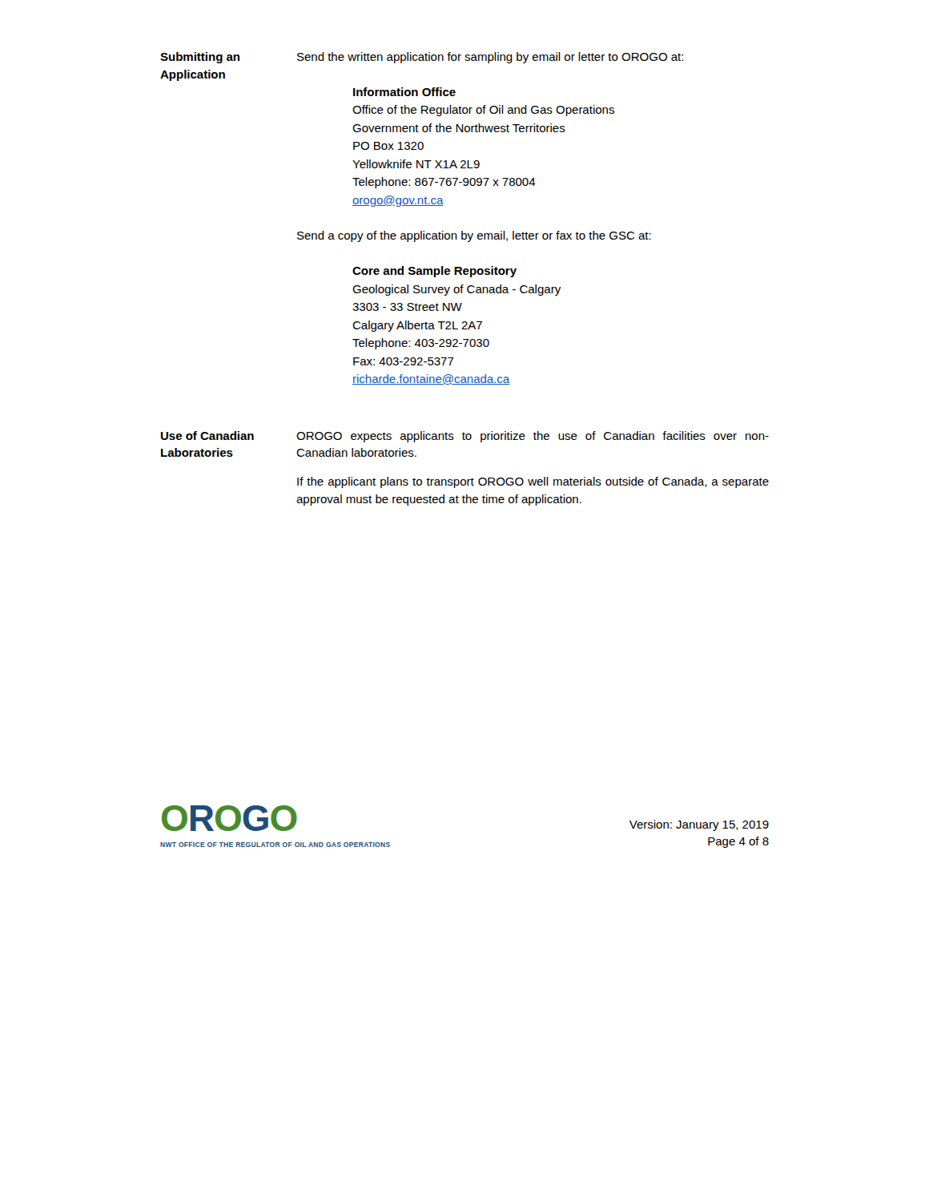Submitting an Application
Send the written application for sampling by email or letter to OROGO at:
Information Office
Office of the Regulator of Oil and Gas Operations
Government of the Northwest Territories
PO Box 1320
Yellowknife NT X1A 2L9
Telephone: 867-767-9097 x 78004
orogo@gov.nt.ca
Send a copy of the application by email, letter or fax to the GSC at:
Core and Sample Repository
Geological Survey of Canada - Calgary
3303 - 33 Street NW
Calgary Alberta T2L 2A7
Telephone: 403-292-7030
Fax: 403-292-5377
richarde.fontaine@canada.ca
Use of Canadian Laboratories
OROGO expects applicants to prioritize the use of Canadian facilities over non-Canadian laboratories.
If the applicant plans to transport OROGO well materials outside of Canada, a separate approval must be requested at the time of application.
OROGO
NWT OFFICE OF THE REGULATOR OF OIL AND GAS OPERATIONS
Version: January 15, 2019
Page 4 of 8